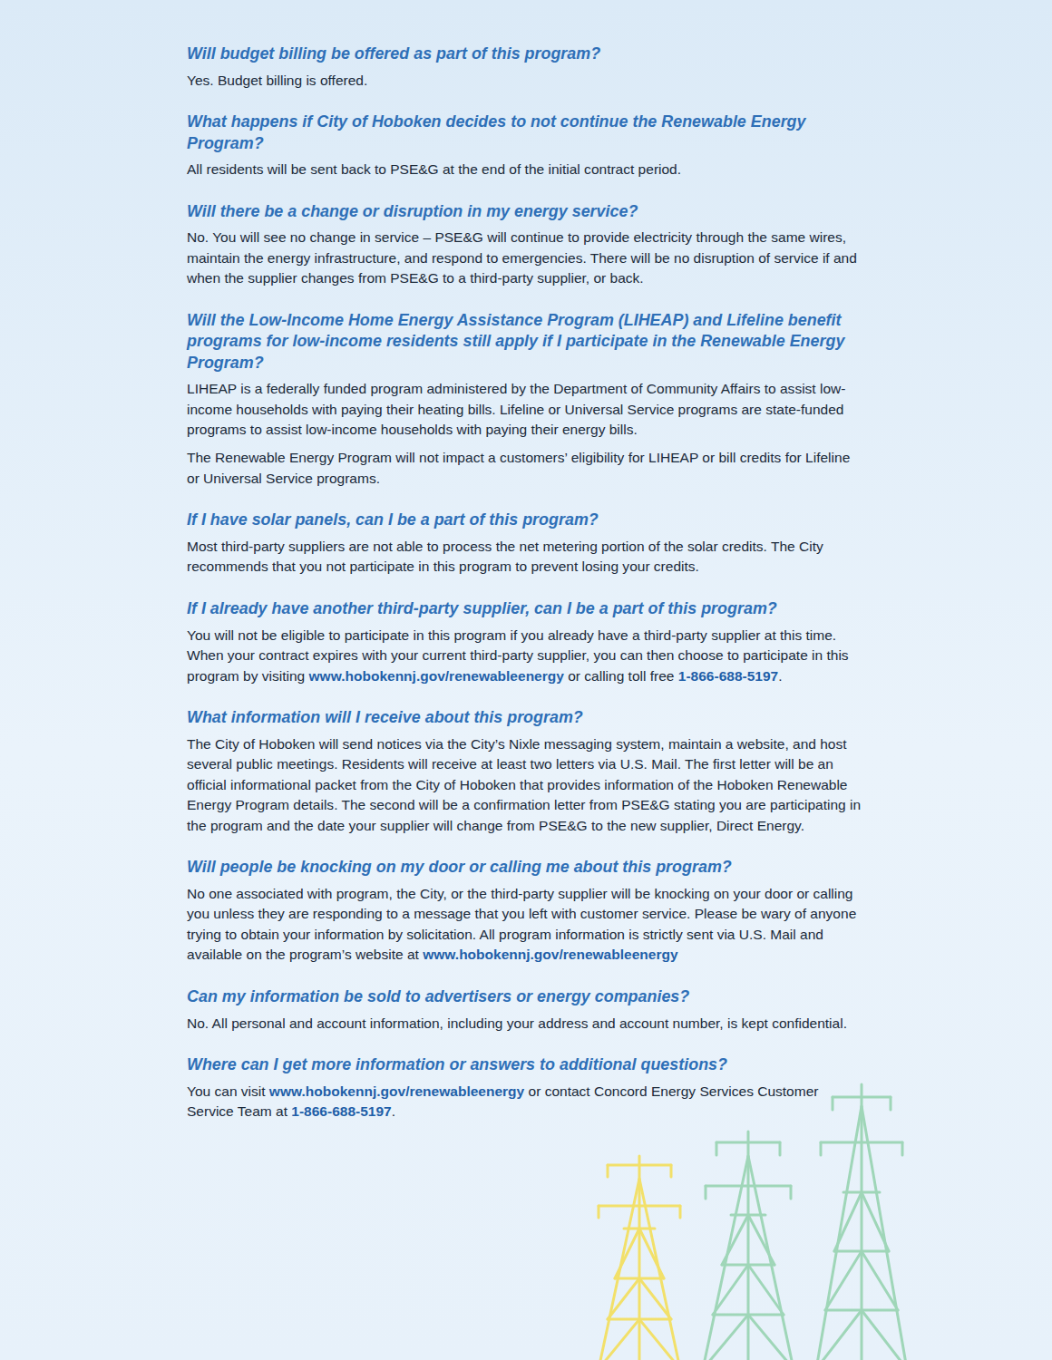Will budget billing be offered as part of this program?
Yes. Budget billing is offered.
What happens if City of Hoboken decides to not continue the Renewable Energy Program?
All residents will be sent back to PSE&G at the end of the initial contract period.
Will there be a change or disruption in my energy service?
No. You will see no change in service – PSE&G will continue to provide electricity through the same wires, maintain the energy infrastructure, and respond to emergencies. There will be no disruption of service if and when the supplier changes from PSE&G to a third-party supplier, or back.
Will the Low-Income Home Energy Assistance Program (LIHEAP) and Lifeline benefit programs for low-income residents still apply if I participate in the Renewable Energy Program?
LIHEAP is a federally funded program administered by the Department of Community Affairs to assist low-income households with paying their heating bills. Lifeline or Universal Service programs are state-funded programs to assist low-income households with paying their energy bills.
The Renewable Energy Program will not impact a customers’ eligibility for LIHEAP or bill credits for Lifeline or Universal Service programs.
If I have solar panels, can I be a part of this program?
Most third-party suppliers are not able to process the net metering portion of the solar credits. The City recommends that you not participate in this program to prevent losing your credits.
If I already have another third-party supplier, can I be a part of this program?
You will not be eligible to participate in this program if you already have a third-party supplier at this time. When your contract expires with your current third-party supplier, you can then choose to participate in this program by visiting www.hobokennj.gov/renewableenergy or calling toll free 1-866-688-5197.
What information will I receive about this program?
The City of Hoboken will send notices via the City’s Nixle messaging system, maintain a website, and host several public meetings. Residents will receive at least two letters via U.S. Mail. The first letter will be an official informational packet from the City of Hoboken that provides information of the Hoboken Renewable Energy Program details. The second will be a confirmation letter from PSE&G stating you are participating in the program and the date your supplier will change from PSE&G to the new supplier, Direct Energy.
Will people be knocking on my door or calling me about this program?
No one associated with program, the City, or the third-party supplier will be knocking on your door or calling you unless they are responding to a message that you left with customer service. Please be wary of anyone trying to obtain your information by solicitation. All program information is strictly sent via U.S. Mail and available on the program’s website at www.hobokennj.gov/renewableenergy
Can my information be sold to advertisers or energy companies?
No. All personal and account information, including your address and account number, is kept confidential.
Where can I get more information or answers to additional questions?
You can visit www.hobokennj.gov/renewableenergy or contact Concord Energy Services Customer Service Team at 1-866-688-5197.